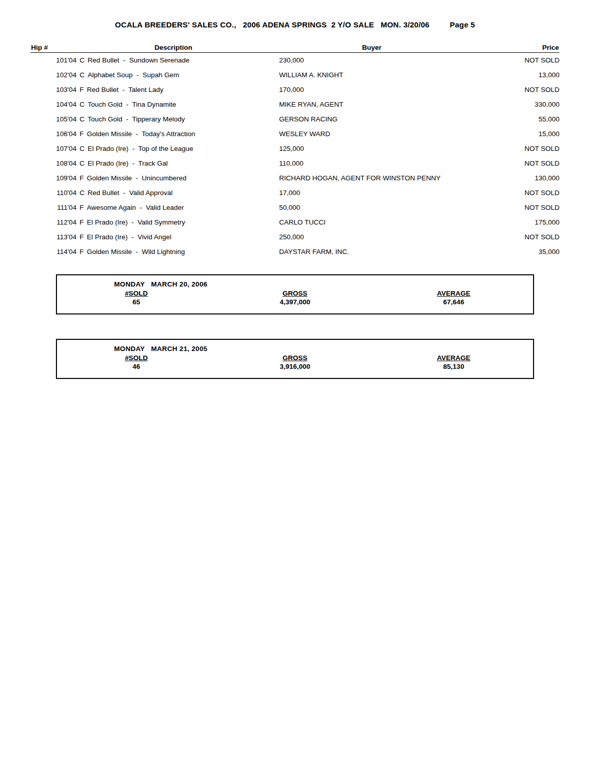OCALA BREEDERS' SALES CO., 2006 ADENA SPRINGS 2 Y/O SALE MON. 3/20/06Page 5
| Hip # | Description | Buyer | Price |
| --- | --- | --- | --- |
| 101 | '04 C Red Bullet - Sundown Serenade | 230,000 | NOT SOLD |
| 102 | '04 C Alphabet Soup - Supah Gem | WILLIAM A. KNIGHT | 13,000 |
| 103 | '04 F Red Bullet - Talent Lady | 170,000 | NOT SOLD |
| 104 | '04 C Touch Gold - Tina Dynamite | MIKE RYAN, AGENT | 330,000 |
| 105 | '04 C Touch Gold - Tipperary Melody | GERSON RACING | 55,000 |
| 106 | '04 F Golden Missile - Today's Attraction | WESLEY WARD | 15,000 |
| 107 | '04 C El Prado (Ire) - Top of the League | 125,000 | NOT SOLD |
| 108 | '04 C El Prado (Ire) - Track Gal | 110,000 | NOT SOLD |
| 109 | '04 F Golden Missile - Unincumbered | RICHARD HOGAN, AGENT FOR WINSTON PENNY | 130,000 |
| 110 | '04 C Red Bullet - Valid Approval | 17,000 | NOT SOLD |
| 111 | '04 F Awesome Again - Valid Leader | 50,000 | NOT SOLD |
| 112 | '04 F El Prado (Ire) - Valid Symmetry | CARLO TUCCI | 175,000 |
| 113 | '04 F El Prado (Ire) - Vivid Angel | 250,000 | NOT SOLD |
| 114 | '04 F Golden Missile - Wild Lightning | DAYSTAR FARM, INC. | 35,000 |
MONDAY MARCH 20, 2006
| #SOLD | GROSS | AVERAGE |
| --- | --- | --- |
| 65 | 4,397,000 | 67,646 |
MONDAY MARCH 21, 2005
| #SOLD | GROSS | AVERAGE |
| --- | --- | --- |
| 46 | 3,916,000 | 85,130 |